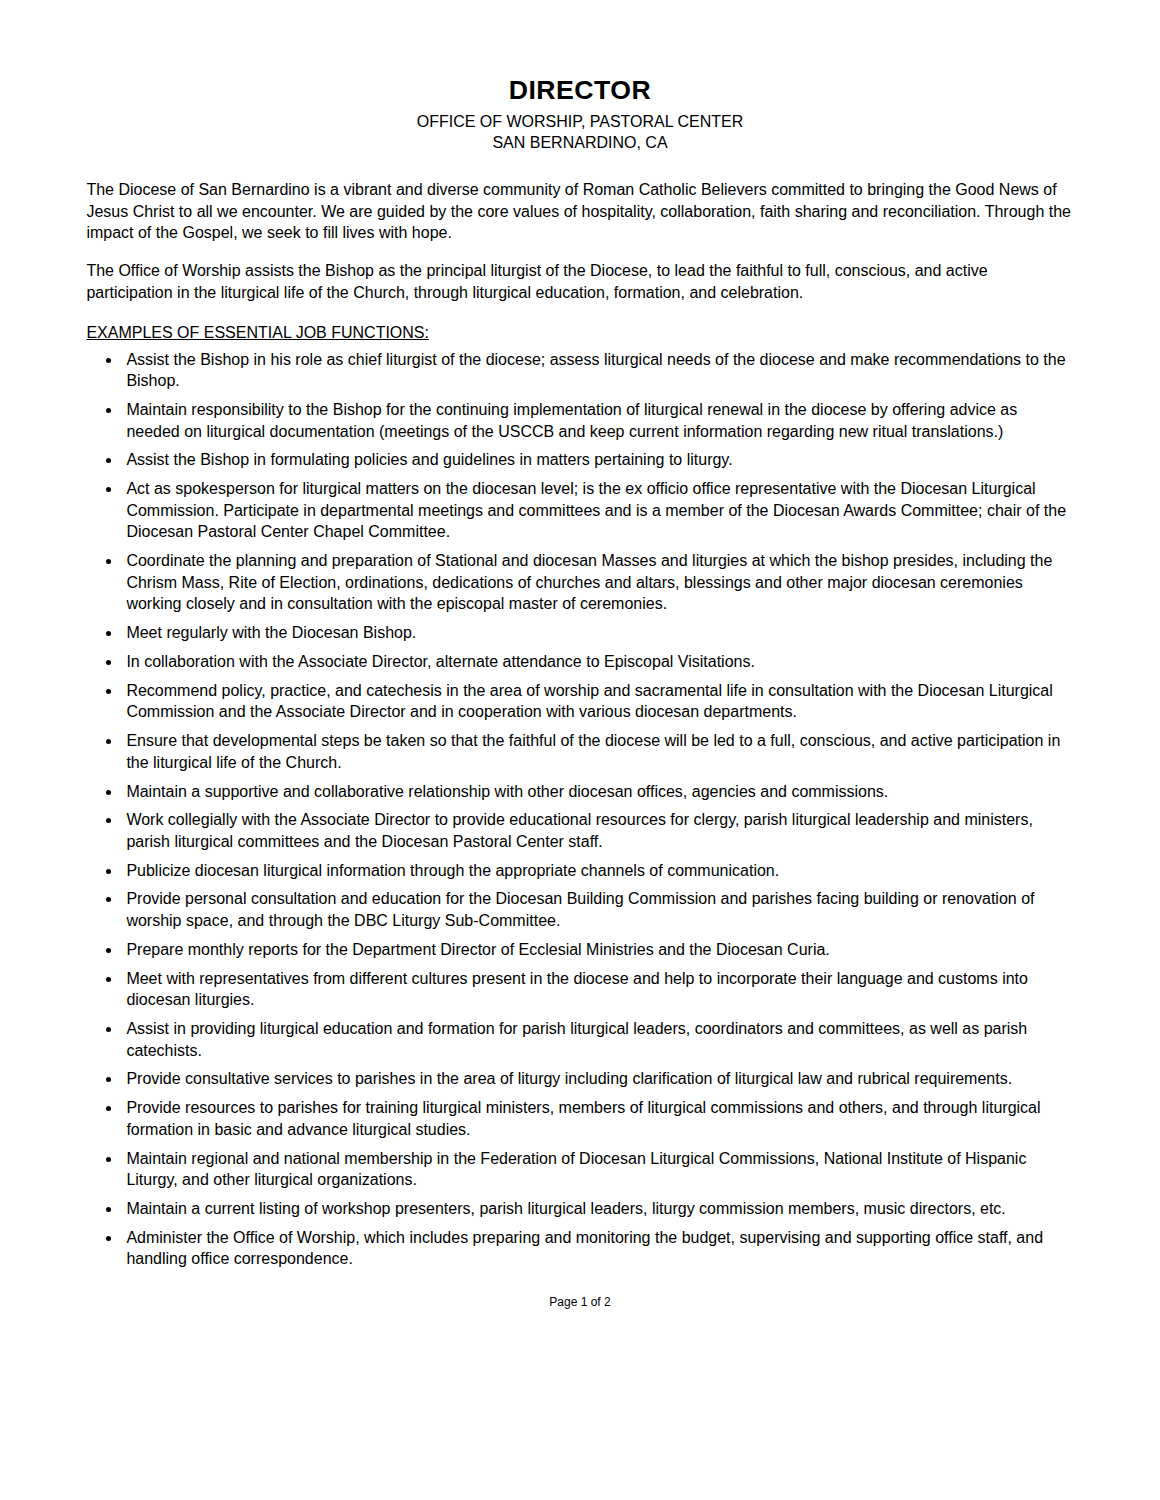DIRECTOR
OFFICE OF WORSHIP, PASTORAL CENTER
SAN BERNARDINO, CA
The Diocese of San Bernardino is a vibrant and diverse community of Roman Catholic Believers committed to bringing the Good News of Jesus Christ to all we encounter. We are guided by the core values of hospitality, collaboration, faith sharing and reconciliation. Through the impact of the Gospel, we seek to fill lives with hope.
The Office of Worship assists the Bishop as the principal liturgist of the Diocese, to lead the faithful to full, conscious, and active participation in the liturgical life of the Church, through liturgical education, formation, and celebration.
EXAMPLES OF ESSENTIAL JOB FUNCTIONS:
Assist the Bishop in his role as chief liturgist of the diocese; assess liturgical needs of the diocese and make recommendations to the Bishop.
Maintain responsibility to the Bishop for the continuing implementation of liturgical renewal in the diocese by offering advice as needed on liturgical documentation (meetings of the USCCB and keep current information regarding new ritual translations.)
Assist the Bishop in formulating policies and guidelines in matters pertaining to liturgy.
Act as spokesperson for liturgical matters on the diocesan level; is the ex officio office representative with the Diocesan Liturgical Commission. Participate in departmental meetings and committees and is a member of the Diocesan Awards Committee; chair of the Diocesan Pastoral Center Chapel Committee.
Coordinate the planning and preparation of Stational and diocesan Masses and liturgies at which the bishop presides, including the Chrism Mass, Rite of Election, ordinations, dedications of churches and altars, blessings and other major diocesan ceremonies working closely and in consultation with the episcopal master of ceremonies.
Meet regularly with the Diocesan Bishop.
In collaboration with the Associate Director, alternate attendance to Episcopal Visitations.
Recommend policy, practice, and catechesis in the area of worship and sacramental life in consultation with the Diocesan Liturgical Commission and the Associate Director and in cooperation with various diocesan departments.
Ensure that developmental steps be taken so that the faithful of the diocese will be led to a full, conscious, and active participation in the liturgical life of the Church.
Maintain a supportive and collaborative relationship with other diocesan offices, agencies and commissions.
Work collegially with the Associate Director to provide educational resources for clergy, parish liturgical leadership and ministers, parish liturgical committees and the Diocesan Pastoral Center staff.
Publicize diocesan liturgical information through the appropriate channels of communication.
Provide personal consultation and education for the Diocesan Building Commission and parishes facing building or renovation of worship space, and through the DBC Liturgy Sub-Committee.
Prepare monthly reports for the Department Director of Ecclesial Ministries and the Diocesan Curia.
Meet with representatives from different cultures present in the diocese and help to incorporate their language and customs into diocesan liturgies.
Assist in providing liturgical education and formation for parish liturgical leaders, coordinators and committees, as well as parish catechists.
Provide consultative services to parishes in the area of liturgy including clarification of liturgical law and rubrical requirements.
Provide resources to parishes for training liturgical ministers, members of liturgical commissions and others, and through liturgical formation in basic and advance liturgical studies.
Maintain regional and national membership in the Federation of Diocesan Liturgical Commissions, National Institute of Hispanic Liturgy, and other liturgical organizations.
Maintain a current listing of workshop presenters, parish liturgical leaders, liturgy commission members, music directors, etc.
Administer the Office of Worship, which includes preparing and monitoring the budget, supervising and supporting office staff, and handling office correspondence.
Page 1 of 2